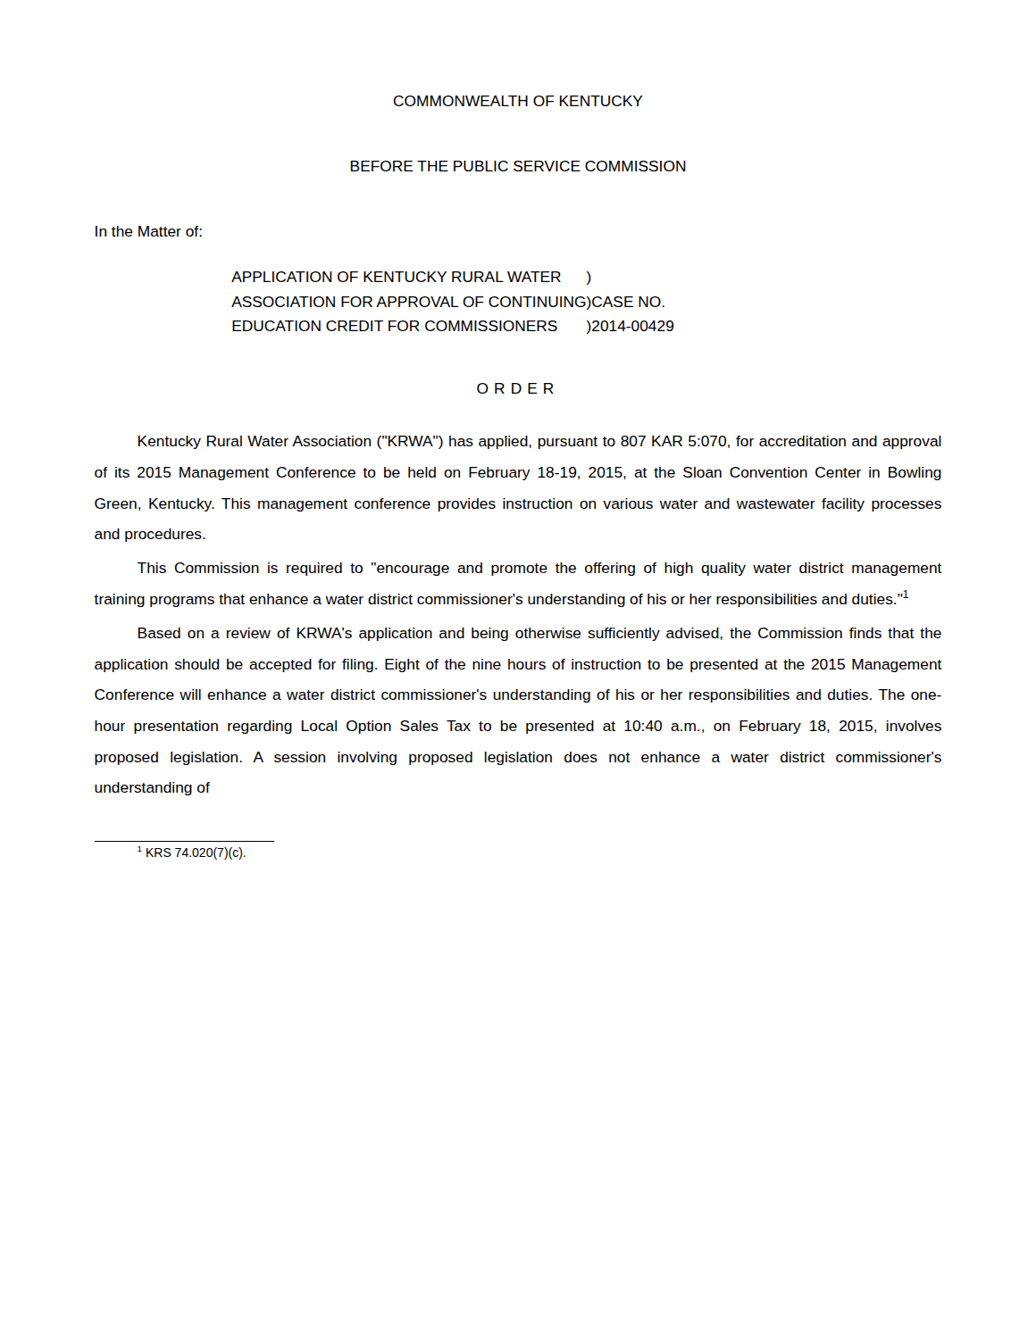COMMONWEALTH OF KENTUCKY
BEFORE THE PUBLIC SERVICE COMMISSION
In the Matter of:
| APPLICATION OF KENTUCKY RURAL WATER | ) | |
| ASSOCIATION FOR APPROVAL OF CONTINUING | ) | CASE NO. |
| EDUCATION CREDIT FOR COMMISSIONERS | ) | 2014-00429 |
ORDER
Kentucky Rural Water Association ("KRWA") has applied, pursuant to 807 KAR 5:070, for accreditation and approval of its 2015 Management Conference to be held on February 18-19, 2015, at the Sloan Convention Center in Bowling Green, Kentucky. This management conference provides instruction on various water and wastewater facility processes and procedures.
This Commission is required to "encourage and promote the offering of high quality water district management training programs that enhance a water district commissioner's understanding of his or her responsibilities and duties."1
Based on a review of KRWA's application and being otherwise sufficiently advised, the Commission finds that the application should be accepted for filing. Eight of the nine hours of instruction to be presented at the 2015 Management Conference will enhance a water district commissioner's understanding of his or her responsibilities and duties. The one-hour presentation regarding Local Option Sales Tax to be presented at 10:40 a.m., on February 18, 2015, involves proposed legislation. A session involving proposed legislation does not enhance a water district commissioner's understanding of
1 KRS 74.020(7)(c).